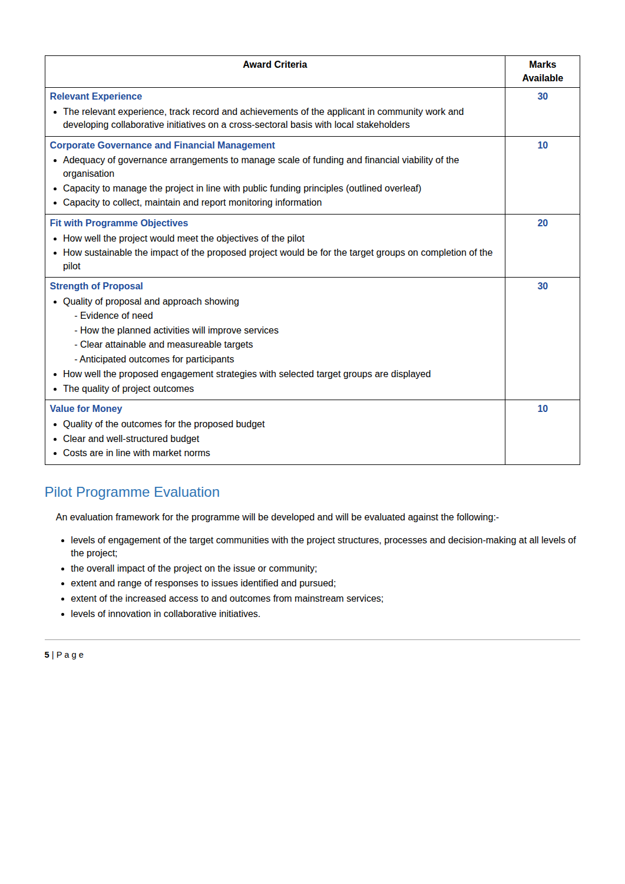| Award Criteria | Marks Available |
| --- | --- |
| Relevant Experience The relevant experience, track record and achievements of the applicant in community work and developing collaborative initiatives on a cross-sectoral basis with local stakeholders | 30 |
| Corporate Governance and Financial Management Adequacy of governance arrangements to manage scale of funding and financial viability of the organisation Capacity to manage the project in line with public funding principles (outlined overleaf) Capacity to collect, maintain and report monitoring information | 10 |
| Fit with Programme Objectives How well the project would meet the objectives of the pilot How sustainable the impact of the proposed project would be for the target groups on completion of the pilot | 20 |
| Strength of Proposal Quality of proposal and approach showing Evidence of need How the planned activities will improve services Clear attainable and measureable targets Anticipated outcomes for participants How well the proposed engagement strategies with selected target groups are displayed The quality of project outcomes | 30 |
| Value for Money Quality of the outcomes for the proposed budget Clear and well-structured budget Costs are in line with market norms | 10 |
Pilot Programme Evaluation
An evaluation framework for the programme will be developed and will be evaluated against the following:-
levels of engagement of the target communities with the project structures, processes and decision-making at all levels of the project;
the overall impact of the project on the issue or community;
extent and range of responses to issues identified and pursued;
extent of the increased access to and outcomes from mainstream services;
levels of innovation in collaborative initiatives.
5 | P a g e